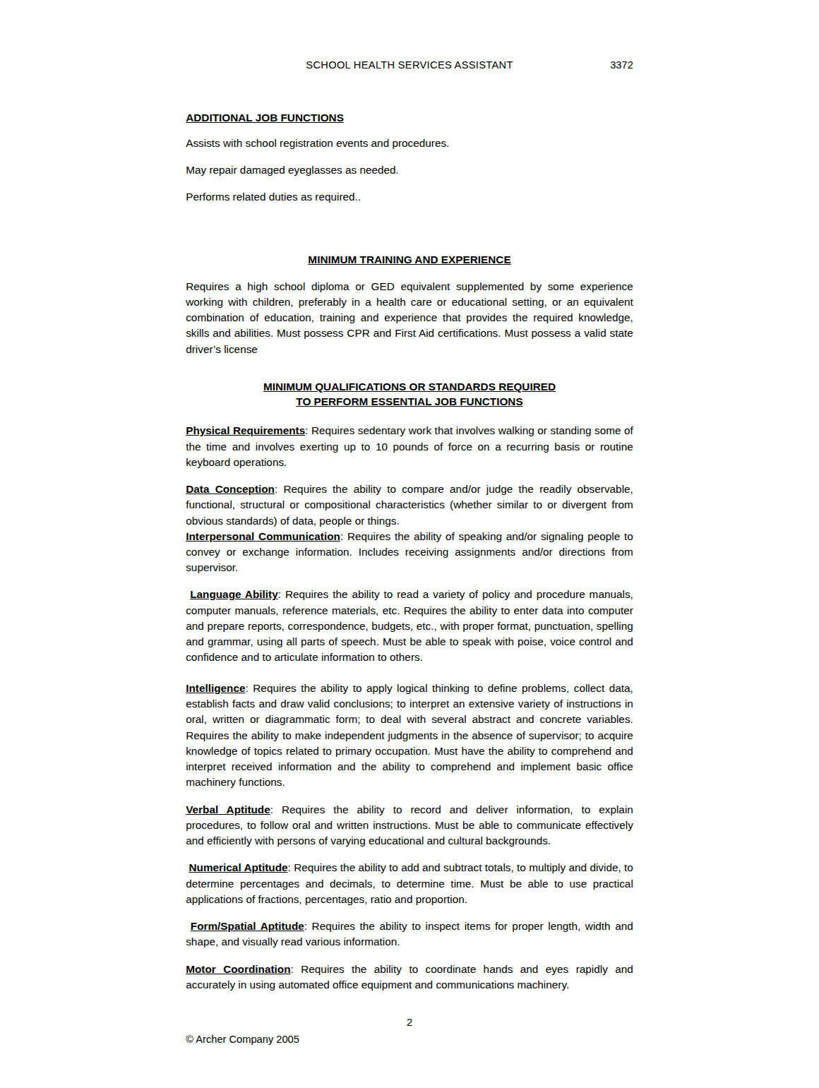SCHOOL HEALTH SERVICES ASSISTANT 3372
ADDITIONAL JOB FUNCTIONS
Assists with school registration events and procedures.
May repair damaged eyeglasses as needed.
Performs related duties as required..
MINIMUM TRAINING AND EXPERIENCE
Requires a high school diploma or GED equivalent supplemented by some experience working with children, preferably in a health care or educational setting, or an equivalent combination of education, training and experience that provides the required knowledge, skills and abilities. Must possess CPR and First Aid certifications. Must possess a valid state driver’s license
MINIMUM QUALIFICATIONS OR STANDARDS REQUIRED
TO PERFORM ESSENTIAL JOB FUNCTIONS
Physical Requirements: Requires sedentary work that involves walking or standing some of the time and involves exerting up to 10 pounds of force on a recurring basis or routine keyboard operations.
Data Conception: Requires the ability to compare and/or judge the readily observable, functional, structural or compositional characteristics (whether similar to or divergent from obvious standards) of data, people or things.
Interpersonal Communication: Requires the ability of speaking and/or signaling people to convey or exchange information. Includes receiving assignments and/or directions from supervisor.
Language Ability: Requires the ability to read a variety of policy and procedure manuals, computer manuals, reference materials, etc. Requires the ability to enter data into computer and prepare reports, correspondence, budgets, etc., with proper format, punctuation, spelling and grammar, using all parts of speech. Must be able to speak with poise, voice control and confidence and to articulate information to others.
Intelligence: Requires the ability to apply logical thinking to define problems, collect data, establish facts and draw valid conclusions; to interpret an extensive variety of instructions in oral, written or diagrammatic form; to deal with several abstract and concrete variables. Requires the ability to make independent judgments in the absence of supervisor; to acquire knowledge of topics related to primary occupation. Must have the ability to comprehend and interpret received information and the ability to comprehend and implement basic office machinery functions.
Verbal Aptitude: Requires the ability to record and deliver information, to explain procedures, to follow oral and written instructions. Must be able to communicate effectively and efficiently with persons of varying educational and cultural backgrounds.
Numerical Aptitude: Requires the ability to add and subtract totals, to multiply and divide, to determine percentages and decimals, to determine time. Must be able to use practical applications of fractions, percentages, ratio and proportion.
Form/Spatial Aptitude: Requires the ability to inspect items for proper length, width and shape, and visually read various information.
Motor Coordination: Requires the ability to coordinate hands and eyes rapidly and accurately in using automated office equipment and communications machinery.
2
© Archer Company 2005